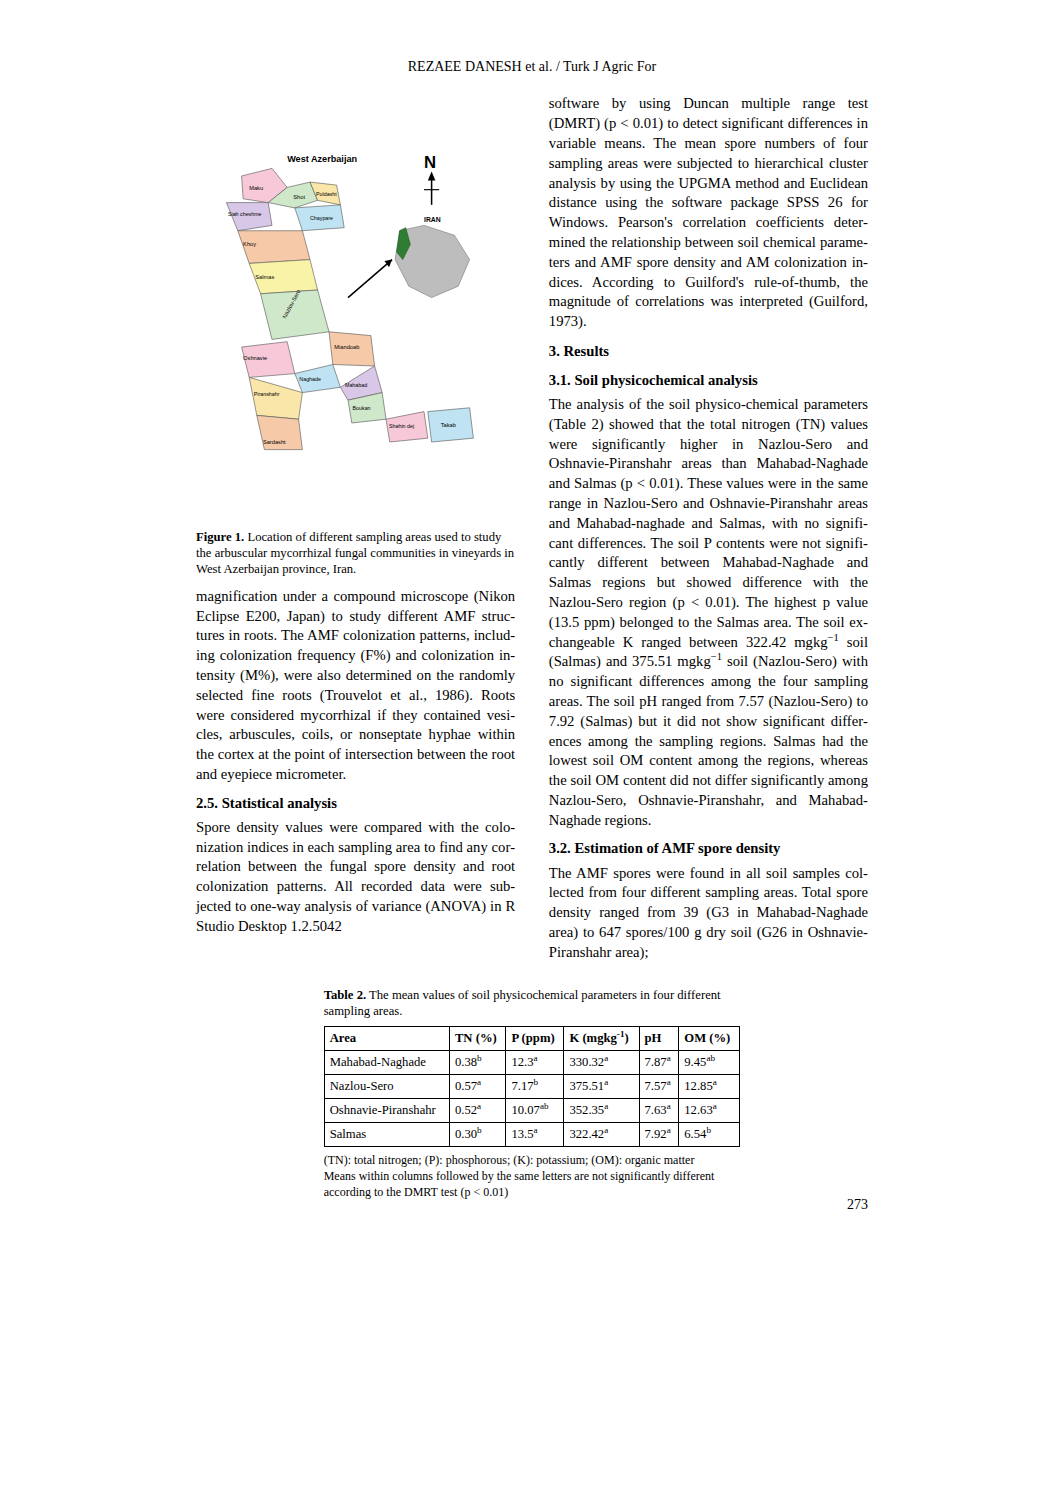REZAEE DANESH et al. / Turk J Agric For
West Azerbaijan N Maku Shot Poldasht Siah cheshme Chaypare Khoy Salmas Nazlou-Sero Oshnavie Miandoab Naghade Mahabad Piranshahr Boukan Shahin dej Takab Sardasht IRAN
Figure 1. Location of different sampling areas used to study the arbuscular mycorrhizal fungal communities in vineyards in West Azerbaijan province, Iran.
magnification under a compound microscope (Nikon Eclipse E200, Japan) to study different AMF structures in roots. The AMF colonization patterns, including colonization frequency (F%) and colonization intensity (M%), were also determined on the randomly selected fine roots (Trouvelot et al., 1986). Roots were considered mycorrhizal if they contained vesicles, arbuscules, coils, or nonseptate hyphae within the cortex at the point of intersection between the root and eyepiece micrometer.
2.5. Statistical analysis
Spore density values were compared with the colonization indices in each sampling area to find any correlation between the fungal spore density and root colonization patterns. All recorded data were subjected to one-way analysis of variance (ANOVA) in R Studio Desktop 1.2.5042
software by using Duncan multiple range test (DMRT) (p < 0.01) to detect significant differences in variable means. The mean spore numbers of four sampling areas were subjected to hierarchical cluster analysis by using the UPGMA method and Euclidean distance using the software package SPSS 26 for Windows. Pearson's correlation coefficients determined the relationship between soil chemical parameters and AMF spore density and AM colonization indices. According to Guilford's rule-of-thumb, the magnitude of correlations was interpreted (Guilford, 1973).
3. Results
3.1. Soil physicochemical analysis
The analysis of the soil physico-chemical parameters (Table 2) showed that the total nitrogen (TN) values were significantly higher in Nazlou-Sero and Oshnavie-Piranshahr areas than Mahabad-Naghade and Salmas (p < 0.01). These values were in the same range in Nazlou-Sero and Oshnavie-Piranshahr areas and Mahabad-naghade and Salmas, with no significant differences. The soil P contents were not significantly different between Mahabad-Naghade and Salmas regions but showed difference with the Nazlou-Sero region (p < 0.01). The highest p value (13.5 ppm) belonged to the Salmas area. The soil exchangeable K ranged between 322.42 mgkg−1 soil (Salmas) and 375.51 mgkg−1 soil (Nazlou-Sero) with no significant differences among the four sampling areas. The soil pH ranged from 7.57 (Nazlou-Sero) to 7.92 (Salmas) but it did not show significant differences among the sampling regions. Salmas had the lowest soil OM content among the regions, whereas the soil OM content did not differ significantly among Nazlou-Sero, Oshnavie-Piranshahr, and Mahabad-Naghade regions.
3.2. Estimation of AMF spore density
The AMF spores were found in all soil samples collected from four different sampling areas. Total spore density ranged from 39 (G3 in Mahabad-Naghade area) to 647 spores/100 g dry soil (G26 in Oshnavie-Piranshahr area);
Table 2. The mean values of soil physicochemical parameters in four different sampling areas.
| Area | TN (%) | P (ppm) | K (mgkg -1 ) | pH | OM (%) |
| --- | --- | --- | --- | --- | --- |
| Mahabad-Naghade | 0.38 b | 12.3 a | 330.32 a | 7.87 a | 9.45 ab |
| Nazlou-Sero | 0.57 a | 7.17 b | 375.51 a | 7.57 a | 12.85 a |
| Oshnavie-Piranshahr | 0.52 a | 10.07 ab | 352.35 a | 7.63 a | 12.63 a |
| Salmas | 0.30 b | 13.5 a | 322.42 a | 7.92 a | 6.54 b |
(TN): total nitrogen; (P): phosphorous; (K): potassium; (OM): organic matter
Means within columns followed by the same letters are not significantly different according to the DMRT test (p < 0.01)
273